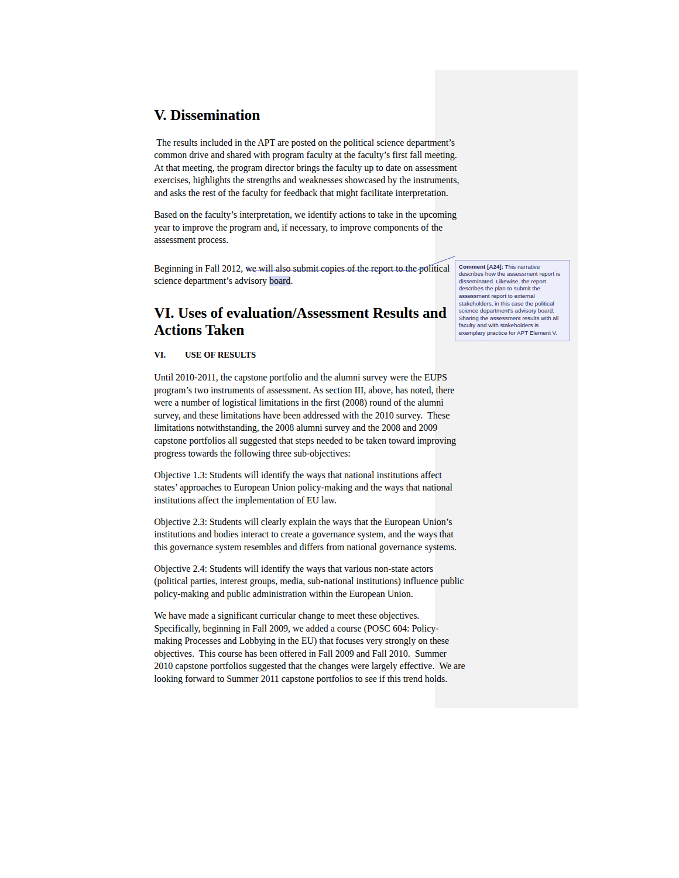V. Dissemination
The results included in the APT are posted on the political science department’s common drive and shared with program faculty at the faculty’s first fall meeting. At that meeting, the program director brings the faculty up to date on assessment exercises, highlights the strengths and weaknesses showcased by the instruments, and asks the rest of the faculty for feedback that might facilitate interpretation.
Based on the faculty’s interpretation, we identify actions to take in the upcoming year to improve the program and, if necessary, to improve components of the assessment process.
Beginning in Fall 2012, we will also submit copies of the report to the political science department’s advisory board.
VI. Uses of evaluation/Assessment Results and Actions Taken
VI. USE OF RESULTS
Until 2010-2011, the capstone portfolio and the alumni survey were the EUPS program’s two instruments of assessment. As section III, above, has noted, there were a number of logistical limitations in the first (2008) round of the alumni survey, and these limitations have been addressed with the 2010 survey. These limitations notwithstanding, the 2008 alumni survey and the 2008 and 2009 capstone portfolios all suggested that steps needed to be taken toward improving progress towards the following three sub-objectives:
Objective 1.3: Students will identify the ways that national institutions affect states’ approaches to European Union policy-making and the ways that national institutions affect the implementation of EU law.
Objective 2.3: Students will clearly explain the ways that the European Union’s institutions and bodies interact to create a governance system, and the ways that this governance system resembles and differs from national governance systems.
Objective 2.4: Students will identify the ways that various non-state actors (political parties, interest groups, media, sub-national institutions) influence public policy-making and public administration within the European Union.
We have made a significant curricular change to meet these objectives. Specifically, beginning in Fall 2009, we added a course (POSC 604: Policy-making Processes and Lobbying in the EU) that focuses very strongly on these objectives. This course has been offered in Fall 2009 and Fall 2010. Summer 2010 capstone portfolios suggested that the changes were largely effective. We are looking forward to Summer 2011 capstone portfolios to see if this trend holds.
Comment [A24]: This narrative describes how the assessment report is disseminated. Likewise, the report describes the plan to submit the assessment report to external stakeholders, in this case the political science department’s advisory board. Sharing the assessment results with all faculty and with stakeholders is exemplary practice for APT Element V.